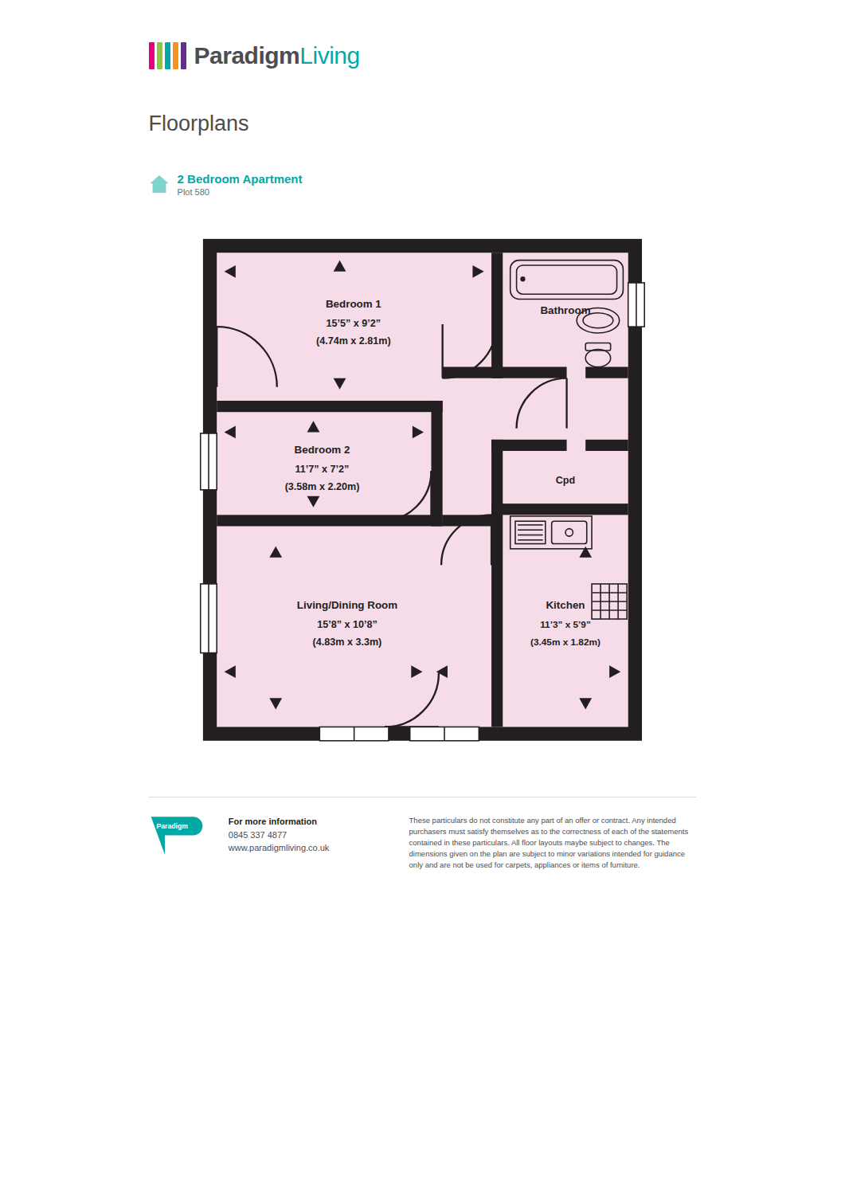Paradigm Living
Floorplans
2 Bedroom Apartment
Plot 580
Bedroom 1 15’5” x 9’2” (4.74m x 2.81m) Bathroom Bedroom 2 11’7” x 7’2” (3.58m x 2.20m) Cpd Living/Dining Room 15’8” x 10’8” (4.83m x 3.3m) Kitchen 11’3” x 5’9” (3.45m x 1.82m)
Paradigm
For more information
0845 337 4877
www.paradigmliving.co.uk
These particulars do not constitute any part of an offer or contract. Any intended purchasers must satisfy themselves as to the correctness of each of the statements contained in these particulars. All floor layouts maybe subject to changes. The dimensions given on the plan are subject to minor variations intended for guidance only and are not be used for carpets, appliances or items of furniture.